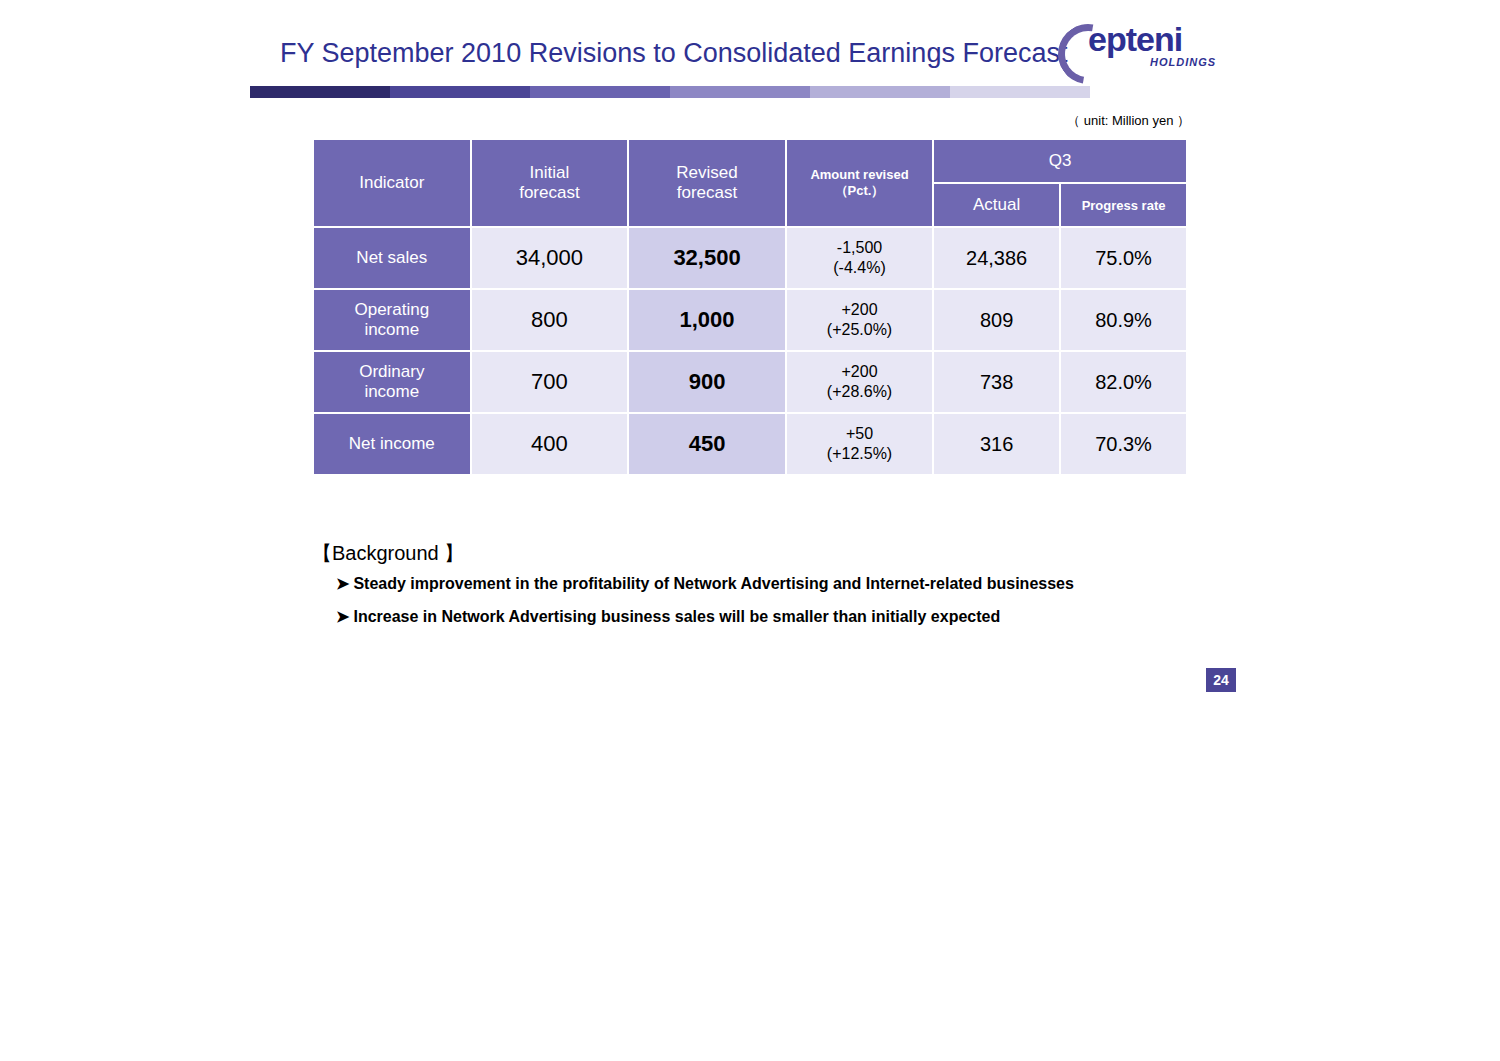FY September 2010 Revisions to Consolidated Earnings Forecast
epteni
HOLDINGS
（ unit: Million yen ）
| Indicator | Initial forecast | Revised forecast | Amount revised （Pct.） | Q3 |
| --- | --- | --- | --- | --- |
| Actual | Progress rate |
| Net sales | 34,000 | 32,500 | -1,500 (-4.4%) | 24,386 | 75.0% |
| Operating income | 800 | 1,000 | +200 (+25.0%) | 809 | 80.9% |
| Ordinary income | 700 | 900 | +200 (+28.6%) | 738 | 82.0% |
| Net income | 400 | 450 | +50 (+12.5%) | 316 | 70.3% |
【Background 】
➤ Steady improvement in the profitability of Network Advertising and Internet-related businesses
➤ Increase in Network Advertising business sales will be smaller than initially expected
24